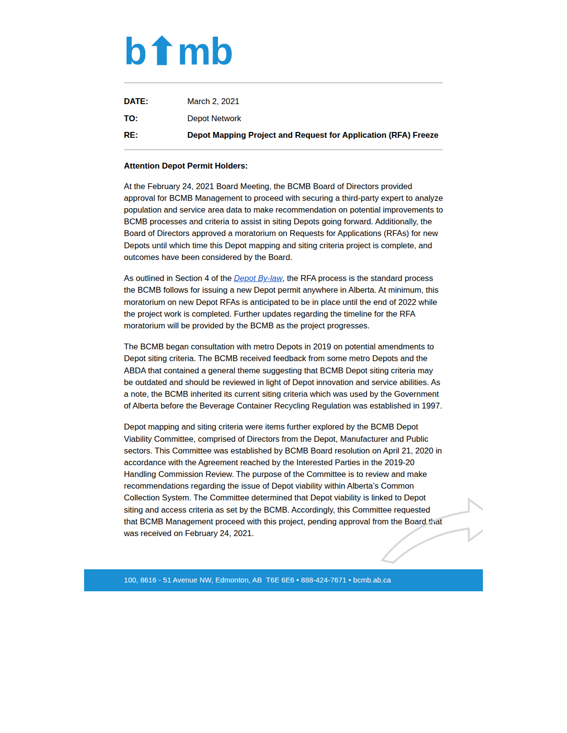b⬆mb
| DATE: | March 2, 2021 |
| TO: | Depot Network |
| RE: | Depot Mapping Project and Request for Application (RFA) Freeze |
Attention Depot Permit Holders:
At the February 24, 2021 Board Meeting, the BCMB Board of Directors provided approval for BCMB Management to proceed with securing a third-party expert to analyze population and service area data to make recommendation on potential improvements to BCMB processes and criteria to assist in siting Depots going forward. Additionally, the Board of Directors approved a moratorium on Requests for Applications (RFAs) for new Depots until which time this Depot mapping and siting criteria project is complete, and outcomes have been considered by the Board.
As outlined in Section 4 of the Depot By-law, the RFA process is the standard process the BCMB follows for issuing a new Depot permit anywhere in Alberta. At minimum, this moratorium on new Depot RFAs is anticipated to be in place until the end of 2022 while the project work is completed. Further updates regarding the timeline for the RFA moratorium will be provided by the BCMB as the project progresses.
The BCMB began consultation with metro Depots in 2019 on potential amendments to Depot siting criteria. The BCMB received feedback from some metro Depots and the ABDA that contained a general theme suggesting that BCMB Depot siting criteria may be outdated and should be reviewed in light of Depot innovation and service abilities. As a note, the BCMB inherited its current siting criteria which was used by the Government of Alberta before the Beverage Container Recycling Regulation was established in 1997.
Depot mapping and siting criteria were items further explored by the BCMB Depot Viability Committee, comprised of Directors from the Depot, Manufacturer and Public sectors. This Committee was established by BCMB Board resolution on April 21, 2020 in accordance with the Agreement reached by the Interested Parties in the 2019-20 Handling Commission Review. The purpose of the Committee is to review and make recommendations regarding the issue of Depot viability within Alberta’s Common Collection System. The Committee determined that Depot viability is linked to Depot siting and access criteria as set by the BCMB. Accordingly, this Committee requested that BCMB Management proceed with this project, pending approval from the Board that was received on February 24, 2021.
100, 8616 - 51 Avenue NW, Edmonton, AB T6E 6E6 • 888-424-7671 • bcmb.ab.ca